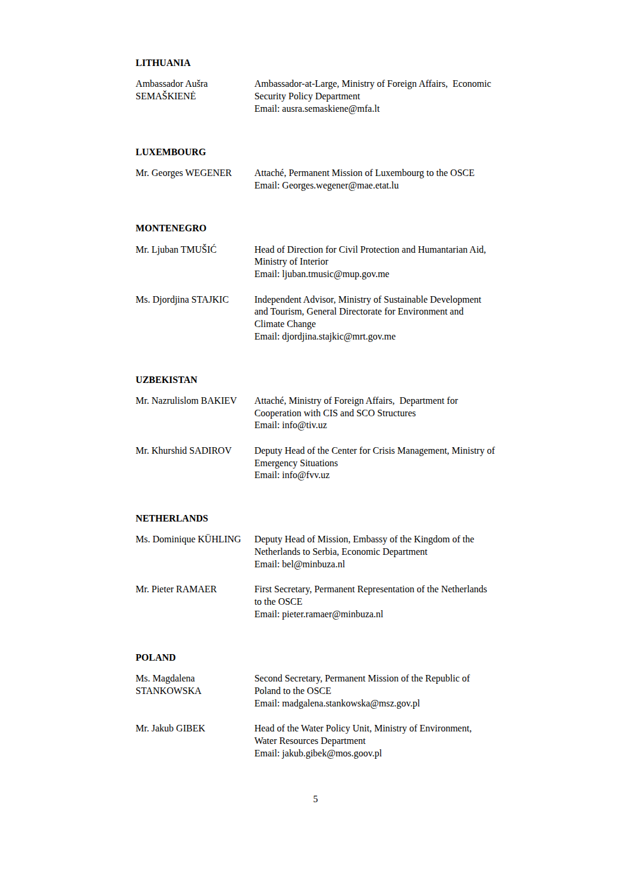LITHUANIA
| Ambassador Aušra SEMAŠKIENĖ | Ambassador-at-Large, Ministry of Foreign Affairs, Economic Security Policy Department Email: ausra.semaskiene@mfa.lt |
LUXEMBOURG
| Mr. Georges WEGENER | Attaché, Permanent Mission of Luxembourg to the OSCE Email: Georges.wegener@mae.etat.lu |
MONTENEGRO
| Mr. Ljuban TMUŠIĆ | Head of Direction for Civil Protection and Humantarian Aid, Ministry of Interior Email: ljuban.tmusic@mup.gov.me |
| Ms. Djordjina STAJKIC | Independent Advisor, Ministry of Sustainable Development and Tourism, General Directorate for Environment and Climate Change Email: djordjina.stajkic@mrt.gov.me |
UZBEKISTAN
| Mr. Nazrulislom BAKIEV | Attaché, Ministry of Foreign Affairs, Department for Cooperation with CIS and SCO Structures Email: info@tiv.uz |
| Mr. Khurshid SADIROV | Deputy Head of the Center for Crisis Management, Ministry of Emergency Situations Email: info@fvv.uz |
NETHERLANDS
| Ms. Dominique KÜHLING | Deputy Head of Mission, Embassy of the Kingdom of the Netherlands to Serbia, Economic Department Email: bel@minbuza.nl |
| Mr. Pieter RAMAER | First Secretary, Permanent Representation of the Netherlands to the OSCE Email: pieter.ramaer@minbuza.nl |
POLAND
| Ms. Magdalena STANKOWSKA | Second Secretary, Permanent Mission of the Republic of Poland to the OSCE Email: madgalena.stankowska@msz.gov.pl |
| Mr. Jakub GIBEK | Head of the Water Policy Unit, Ministry of Environment, Water Resources Department Email: jakub.gibek@mos.goov.pl |
5